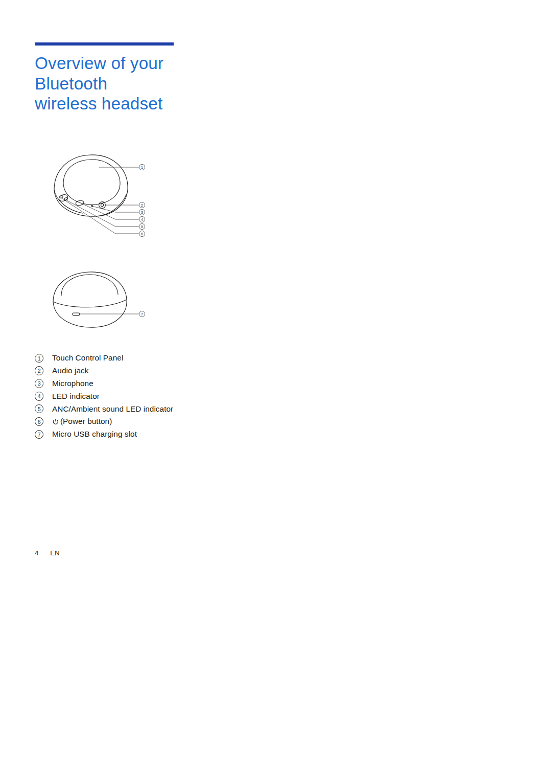Overview of your Bluetooth wireless headset
1 2 3 4 5 6
7
Touch Control Panel
Audio jack
Microphone
LED indicator
ANC/Ambient sound LED indicator
(Power button)
Micro USB charging slot
4 EN